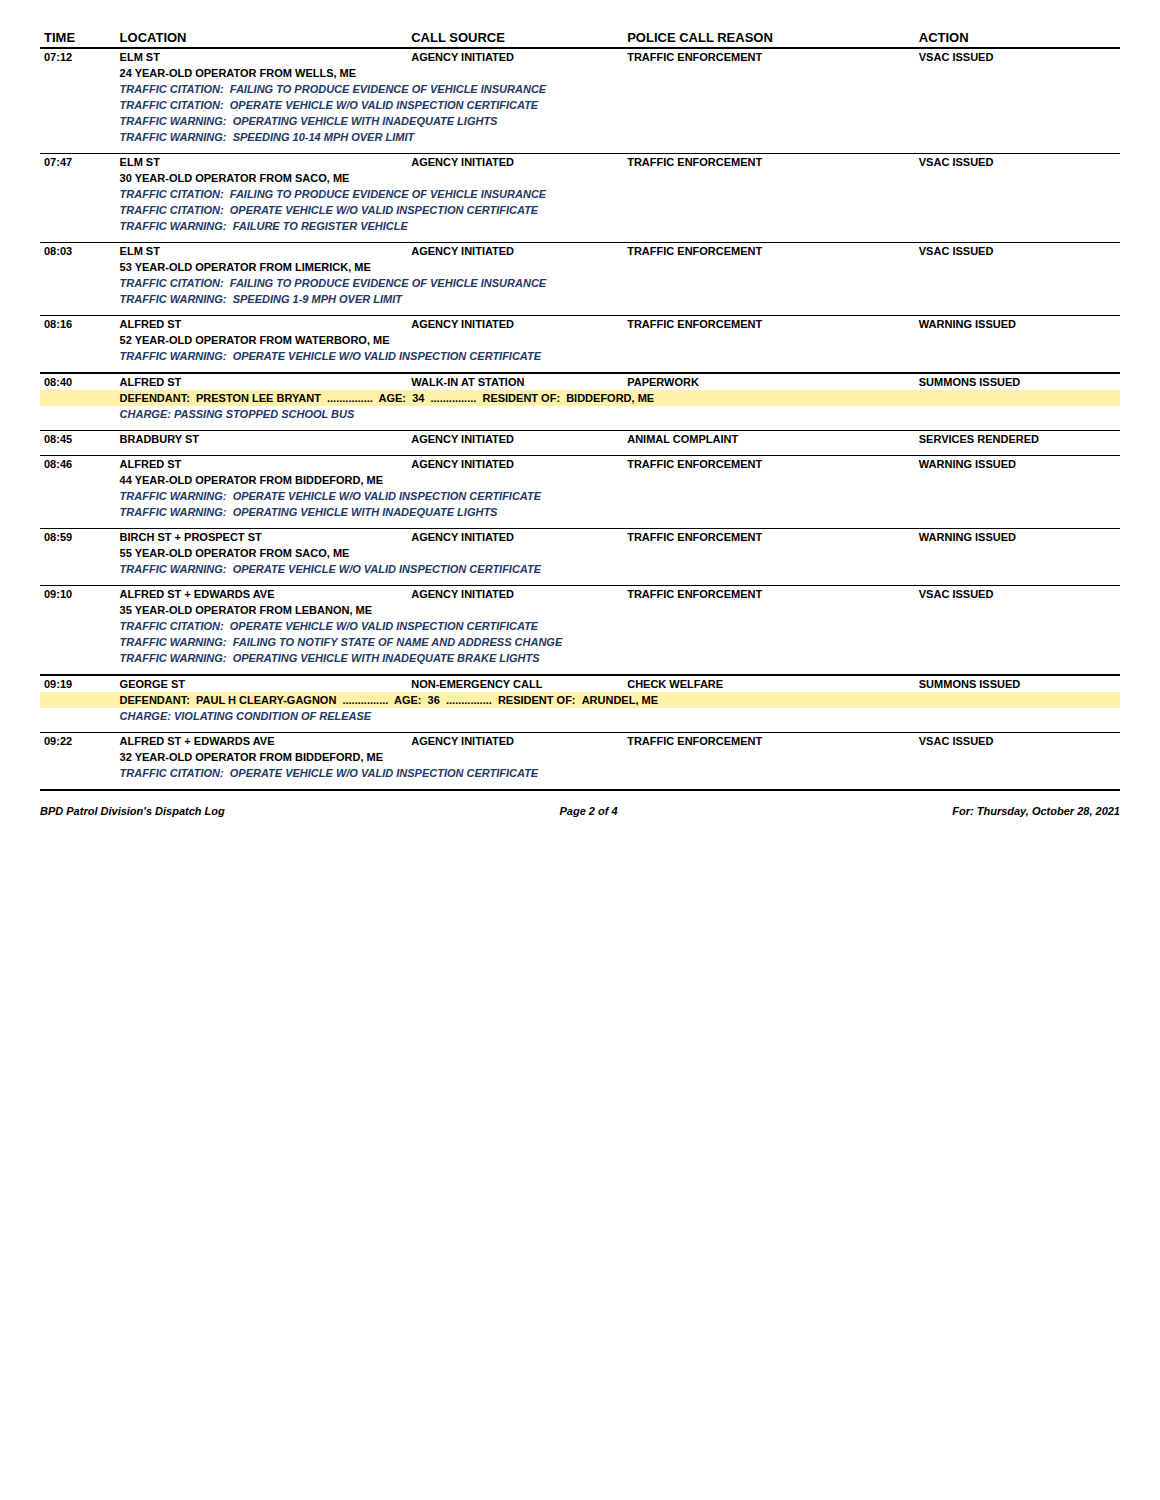| TIME | LOCATION | CALL SOURCE | POLICE CALL REASON | ACTION |
| 07:12 | ELM ST | AGENCY INITIATED | TRAFFIC ENFORCEMENT | VSAC ISSUED |
| | 24 YEAR-OLD OPERATOR FROM WELLS, ME |
| | TRAFFIC CITATION: FAILING TO PRODUCE EVIDENCE OF VEHICLE INSURANCE |
| | TRAFFIC CITATION: OPERATE VEHICLE W/O VALID INSPECTION CERTIFICATE |
| | TRAFFIC WARNING: OPERATING VEHICLE WITH INADEQUATE LIGHTS |
| | TRAFFIC WARNING: SPEEDING 10-14 MPH OVER LIMIT |
| 07:47 | ELM ST | AGENCY INITIATED | TRAFFIC ENFORCEMENT | VSAC ISSUED |
| | 30 YEAR-OLD OPERATOR FROM SACO, ME |
| | TRAFFIC CITATION: FAILING TO PRODUCE EVIDENCE OF VEHICLE INSURANCE |
| | TRAFFIC CITATION: OPERATE VEHICLE W/O VALID INSPECTION CERTIFICATE |
| | TRAFFIC WARNING: FAILURE TO REGISTER VEHICLE |
| 08:03 | ELM ST | AGENCY INITIATED | TRAFFIC ENFORCEMENT | VSAC ISSUED |
| | 53 YEAR-OLD OPERATOR FROM LIMERICK, ME |
| | TRAFFIC CITATION: FAILING TO PRODUCE EVIDENCE OF VEHICLE INSURANCE |
| | TRAFFIC WARNING: SPEEDING 1-9 MPH OVER LIMIT |
| 08:16 | ALFRED ST | AGENCY INITIATED | TRAFFIC ENFORCEMENT | WARNING ISSUED |
| | 52 YEAR-OLD OPERATOR FROM WATERBORO, ME |
| | TRAFFIC WARNING: OPERATE VEHICLE W/O VALID INSPECTION CERTIFICATE |
| 08:40 | ALFRED ST | WALK-IN AT STATION | PAPERWORK | SUMMONS ISSUED |
| | DEFENDANT: PRESTON LEE BRYANT ............... AGE: 34 ............... RESIDENT OF: BIDDEFORD, ME |
| | CHARGE: PASSING STOPPED SCHOOL BUS |
| 08:45 | BRADBURY ST | AGENCY INITIATED | ANIMAL COMPLAINT | SERVICES RENDERED |
| 08:46 | ALFRED ST | AGENCY INITIATED | TRAFFIC ENFORCEMENT | WARNING ISSUED |
| | 44 YEAR-OLD OPERATOR FROM BIDDEFORD, ME |
| | TRAFFIC WARNING: OPERATE VEHICLE W/O VALID INSPECTION CERTIFICATE |
| | TRAFFIC WARNING: OPERATING VEHICLE WITH INADEQUATE LIGHTS |
| 08:59 | BIRCH ST + PROSPECT ST | AGENCY INITIATED | TRAFFIC ENFORCEMENT | WARNING ISSUED |
| | 55 YEAR-OLD OPERATOR FROM SACO, ME |
| | TRAFFIC WARNING: OPERATE VEHICLE W/O VALID INSPECTION CERTIFICATE |
| 09:10 | ALFRED ST + EDWARDS AVE | AGENCY INITIATED | TRAFFIC ENFORCEMENT | VSAC ISSUED |
| | 35 YEAR-OLD OPERATOR FROM LEBANON, ME |
| | TRAFFIC CITATION: OPERATE VEHICLE W/O VALID INSPECTION CERTIFICATE |
| | TRAFFIC WARNING: FAILING TO NOTIFY STATE OF NAME AND ADDRESS CHANGE |
| | TRAFFIC WARNING: OPERATING VEHICLE WITH INADEQUATE BRAKE LIGHTS |
| 09:19 | GEORGE ST | NON-EMERGENCY CALL | CHECK WELFARE | SUMMONS ISSUED |
| | DEFENDANT: PAUL H CLEARY-GAGNON ............... AGE: 36 ............... RESIDENT OF: ARUNDEL, ME |
| | CHARGE: VIOLATING CONDITION OF RELEASE |
| 09:22 | ALFRED ST + EDWARDS AVE | AGENCY INITIATED | TRAFFIC ENFORCEMENT | VSAC ISSUED |
| | 32 YEAR-OLD OPERATOR FROM BIDDEFORD, ME |
| | TRAFFIC CITATION: OPERATE VEHICLE W/O VALID INSPECTION CERTIFICATE |
BPD Patrol Division's Dispatch Log
Page 2 of 4
For: Thursday, October 28, 2021